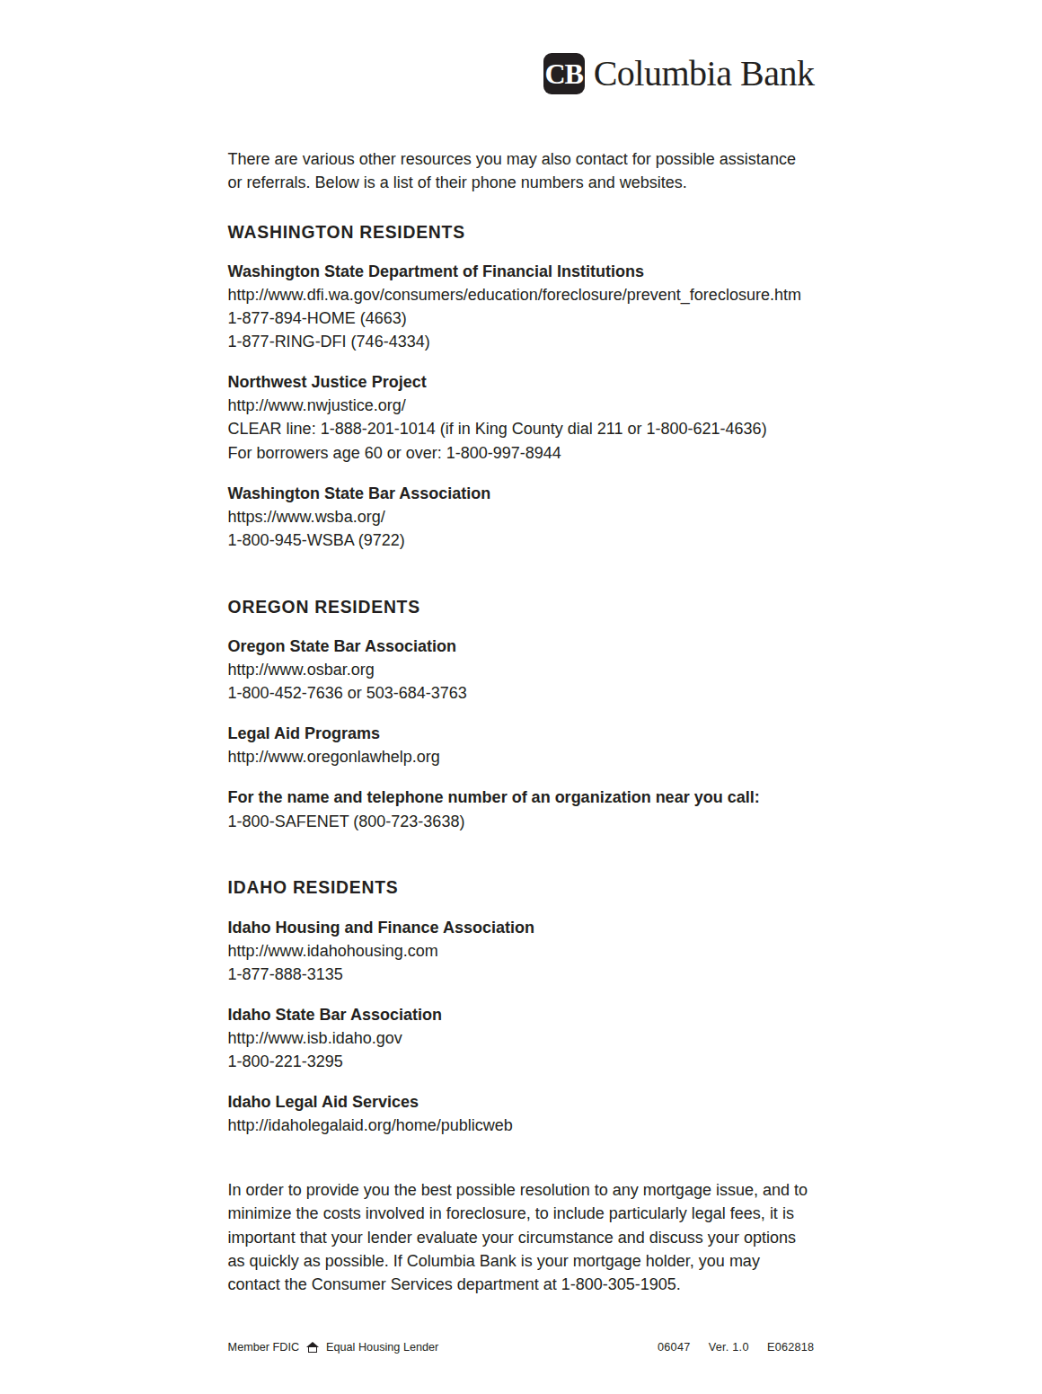CB
Columbia Bank
There are various other resources you may also contact for possible assistance or referrals. Below is a list of their phone numbers and websites.
WASHINGTON RESIDENTS
Washington State Department of Financial Institutions http://www.dfi.wa.gov/consumers/education/foreclosure/prevent_foreclosure.htm 1-877-894-HOME (4663) 1-877-RING-DFI (746-4334)
Northwest Justice Project http://www.nwjustice.org/ CLEAR line: 1-888-201-1014 (if in King County dial 211 or 1-800-621-4636) For borrowers age 60 or over: 1-800-997-8944
Washington State Bar Association https://www.wsba.org/ 1-800-945-WSBA (9722)
OREGON RESIDENTS
Oregon State Bar Association http://www.osbar.org 1-800-452-7636 or 503-684-3763
Legal Aid Programs http://www.oregonlawhelp.org
For the name and telephone number of an organization near you call: 1-800-SAFENET (800-723-3638)
IDAHO RESIDENTS
Idaho Housing and Finance Association http://www.idahohousing.com 1-877-888-3135
Idaho State Bar Association http://www.isb.idaho.gov 1-800-221-3295
Idaho Legal Aid Services http://idaholegalaid.org/home/publicweb
In order to provide you the best possible resolution to any mortgage issue, and to minimize the costs involved in foreclosure, to include particularly legal fees, it is important that your lender evaluate your circumstance and discuss your options as quickly as possible. If Columbia Bank is your mortgage holder, you may contact the Consumer Services department at 1-800-305-1905.
Member FDIC Equal Housing Lender
06047 Ver. 1.0 E062818